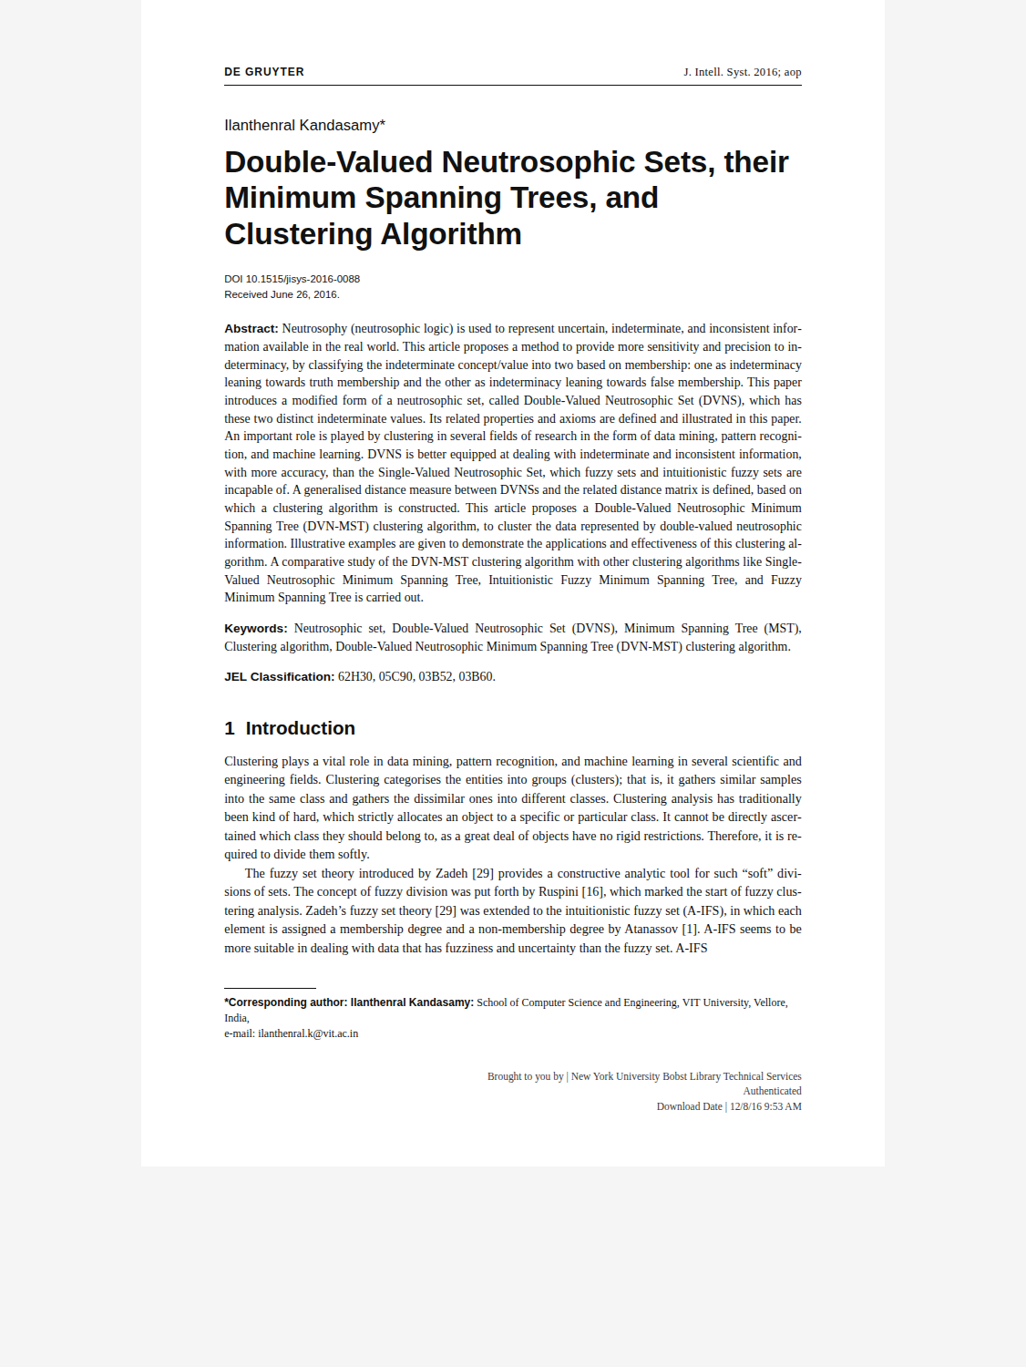DE GRUYTER
J. Intell. Syst. 2016; aop
Ilanthenral Kandasamy*
Double-Valued Neutrosophic Sets, their Minimum Spanning Trees, and Clustering Algorithm
DOI 10.1515/jisys-2016-0088
Received June 26, 2016.
Abstract: Neutrosophy (neutrosophic logic) is used to represent uncertain, indeterminate, and inconsistent information available in the real world. This article proposes a method to provide more sensitivity and precision to indeterminacy, by classifying the indeterminate concept/value into two based on membership: one as indeterminacy leaning towards truth membership and the other as indeterminacy leaning towards false membership. This paper introduces a modified form of a neutrosophic set, called Double-Valued Neutrosophic Set (DVNS), which has these two distinct indeterminate values. Its related properties and axioms are defined and illustrated in this paper. An important role is played by clustering in several fields of research in the form of data mining, pattern recognition, and machine learning. DVNS is better equipped at dealing with indeterminate and inconsistent information, with more accuracy, than the Single-Valued Neutrosophic Set, which fuzzy sets and intuitionistic fuzzy sets are incapable of. A generalised distance measure between DVNSs and the related distance matrix is defined, based on which a clustering algorithm is constructed. This article proposes a Double-Valued Neutrosophic Minimum Spanning Tree (DVN-MST) clustering algorithm, to cluster the data represented by double-valued neutrosophic information. Illustrative examples are given to demonstrate the applications and effectiveness of this clustering algorithm. A comparative study of the DVN-MST clustering algorithm with other clustering algorithms like Single-Valued Neutrosophic Minimum Spanning Tree, Intuitionistic Fuzzy Minimum Spanning Tree, and Fuzzy Minimum Spanning Tree is carried out.
Keywords: Neutrosophic set, Double-Valued Neutrosophic Set (DVNS), Minimum Spanning Tree (MST), Clustering algorithm, Double-Valued Neutrosophic Minimum Spanning Tree (DVN-MST) clustering algorithm.
JEL Classification: 62H30, 05C90, 03B52, 03B60.
1 Introduction
Clustering plays a vital role in data mining, pattern recognition, and machine learning in several scientific and engineering fields. Clustering categorises the entities into groups (clusters); that is, it gathers similar samples into the same class and gathers the dissimilar ones into different classes. Clustering analysis has traditionally been kind of hard, which strictly allocates an object to a specific or particular class. It cannot be directly ascertained which class they should belong to, as a great deal of objects have no rigid restrictions. Therefore, it is required to divide them softly.
The fuzzy set theory introduced by Zadeh [29] provides a constructive analytic tool for such “soft” divisions of sets. The concept of fuzzy division was put forth by Ruspini [16], which marked the start of fuzzy clustering analysis. Zadeh’s fuzzy set theory [29] was extended to the intuitionistic fuzzy set (A-IFS), in which each element is assigned a membership degree and a non-membership degree by Atanassov [1]. A-IFS seems to be more suitable in dealing with data that has fuzziness and uncertainty than the fuzzy set. A-IFS
*Corresponding author: Ilanthenral Kandasamy: School of Computer Science and Engineering, VIT University, Vellore, India,
e-mail: ilanthenral.k@vit.ac.in
Brought to you by | New York University Bobst Library Technical Services
Authenticated
Download Date | 12/8/16 9:53 AM